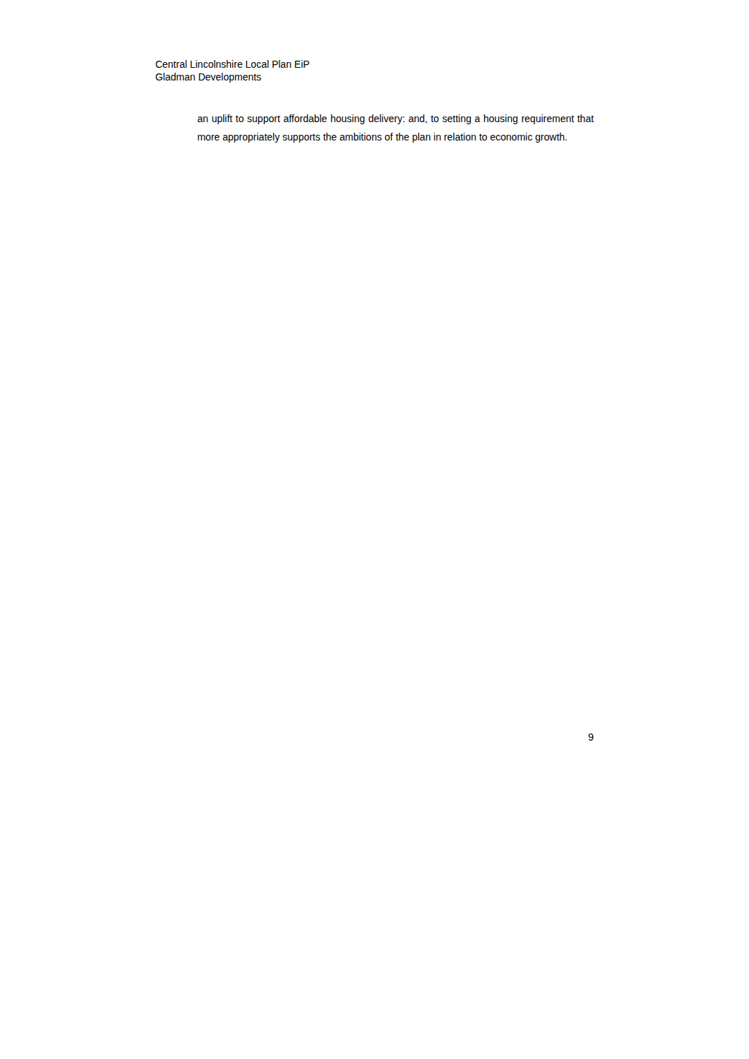Central Lincolnshire Local Plan EiP
Gladman Developments
an uplift to support affordable housing delivery: and, to setting a housing requirement that more appropriately supports the ambitions of the plan in relation to economic growth.
9